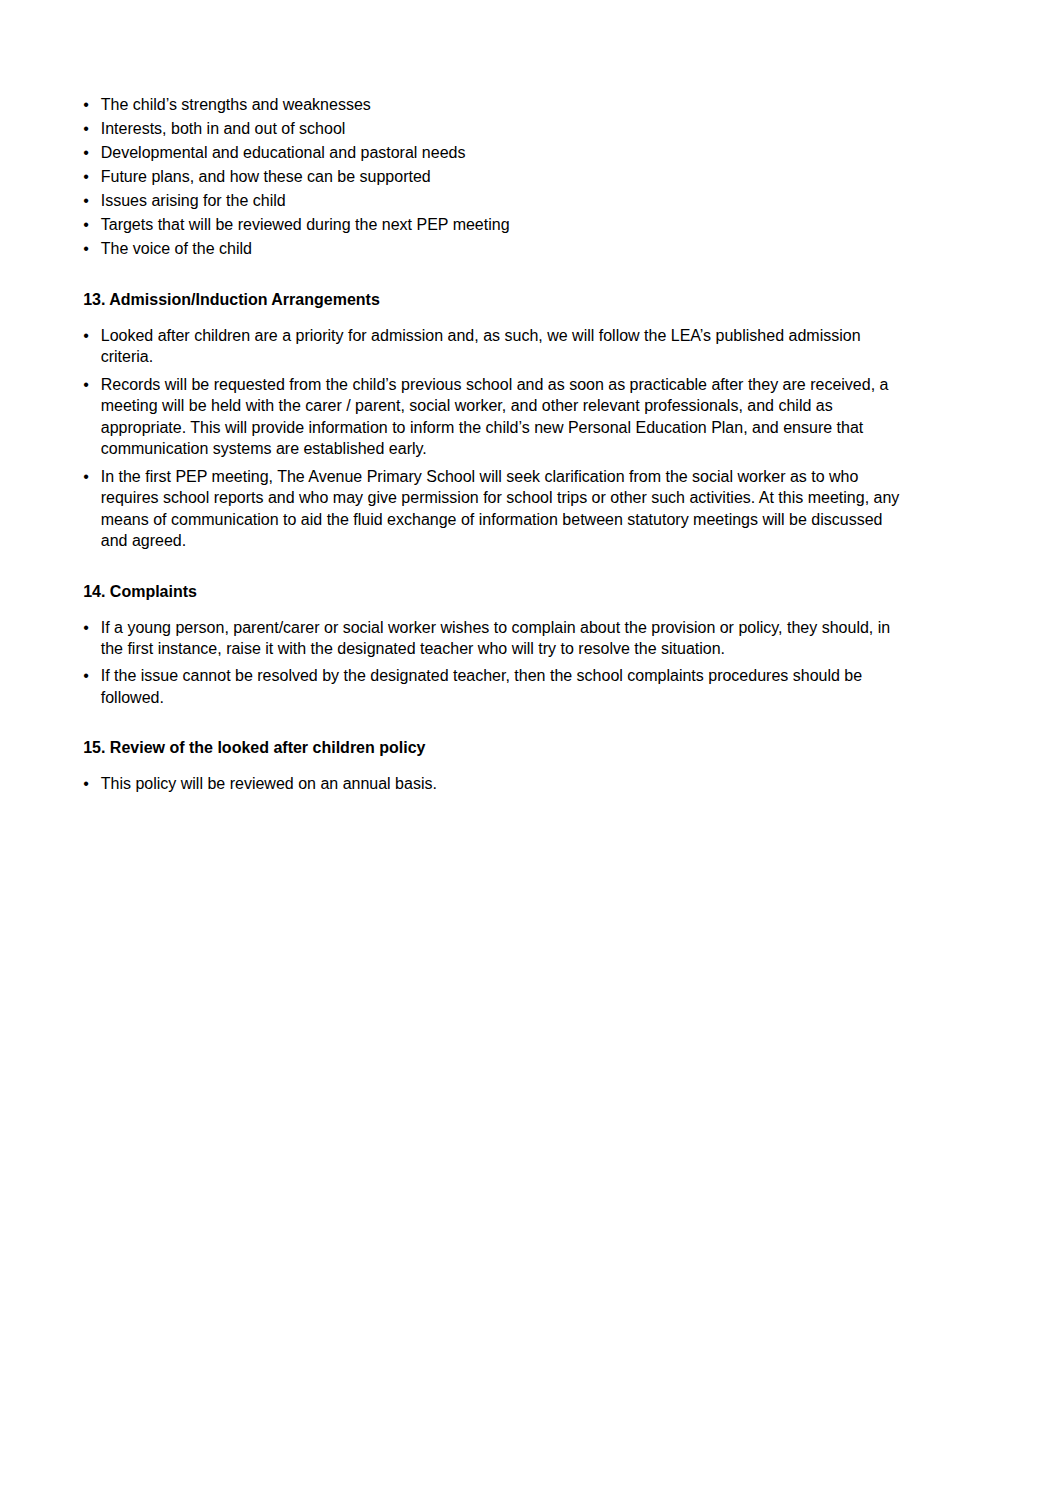The child’s strengths and weaknesses
Interests, both in and out of school
Developmental and educational and pastoral needs
Future plans, and how these can be supported
Issues arising for the child
Targets that will be reviewed during the next PEP meeting
The voice of the child
13. Admission/Induction Arrangements
Looked after children are a priority for admission and, as such, we will follow the LEA’s published admission criteria.
Records will be requested from the child’s previous school and as soon as practicable after they are received, a meeting will be held with the carer / parent, social worker, and other relevant professionals, and child as appropriate. This will provide information to inform the child’s new Personal Education Plan, and ensure that communication systems are established early.
In the first PEP meeting, The Avenue Primary School will seek clarification from the social worker as to who requires school reports and who may give permission for school trips or other such activities. At this meeting, any means of communication to aid the fluid exchange of information between statutory meetings will be discussed and agreed.
14. Complaints
If a young person, parent/carer or social worker wishes to complain about the provision or policy, they should, in the first instance, raise it with the designated teacher who will try to resolve the situation.
If the issue cannot be resolved by the designated teacher, then the school complaints procedures should be followed.
15. Review of the looked after children policy
This policy will be reviewed on an annual basis.